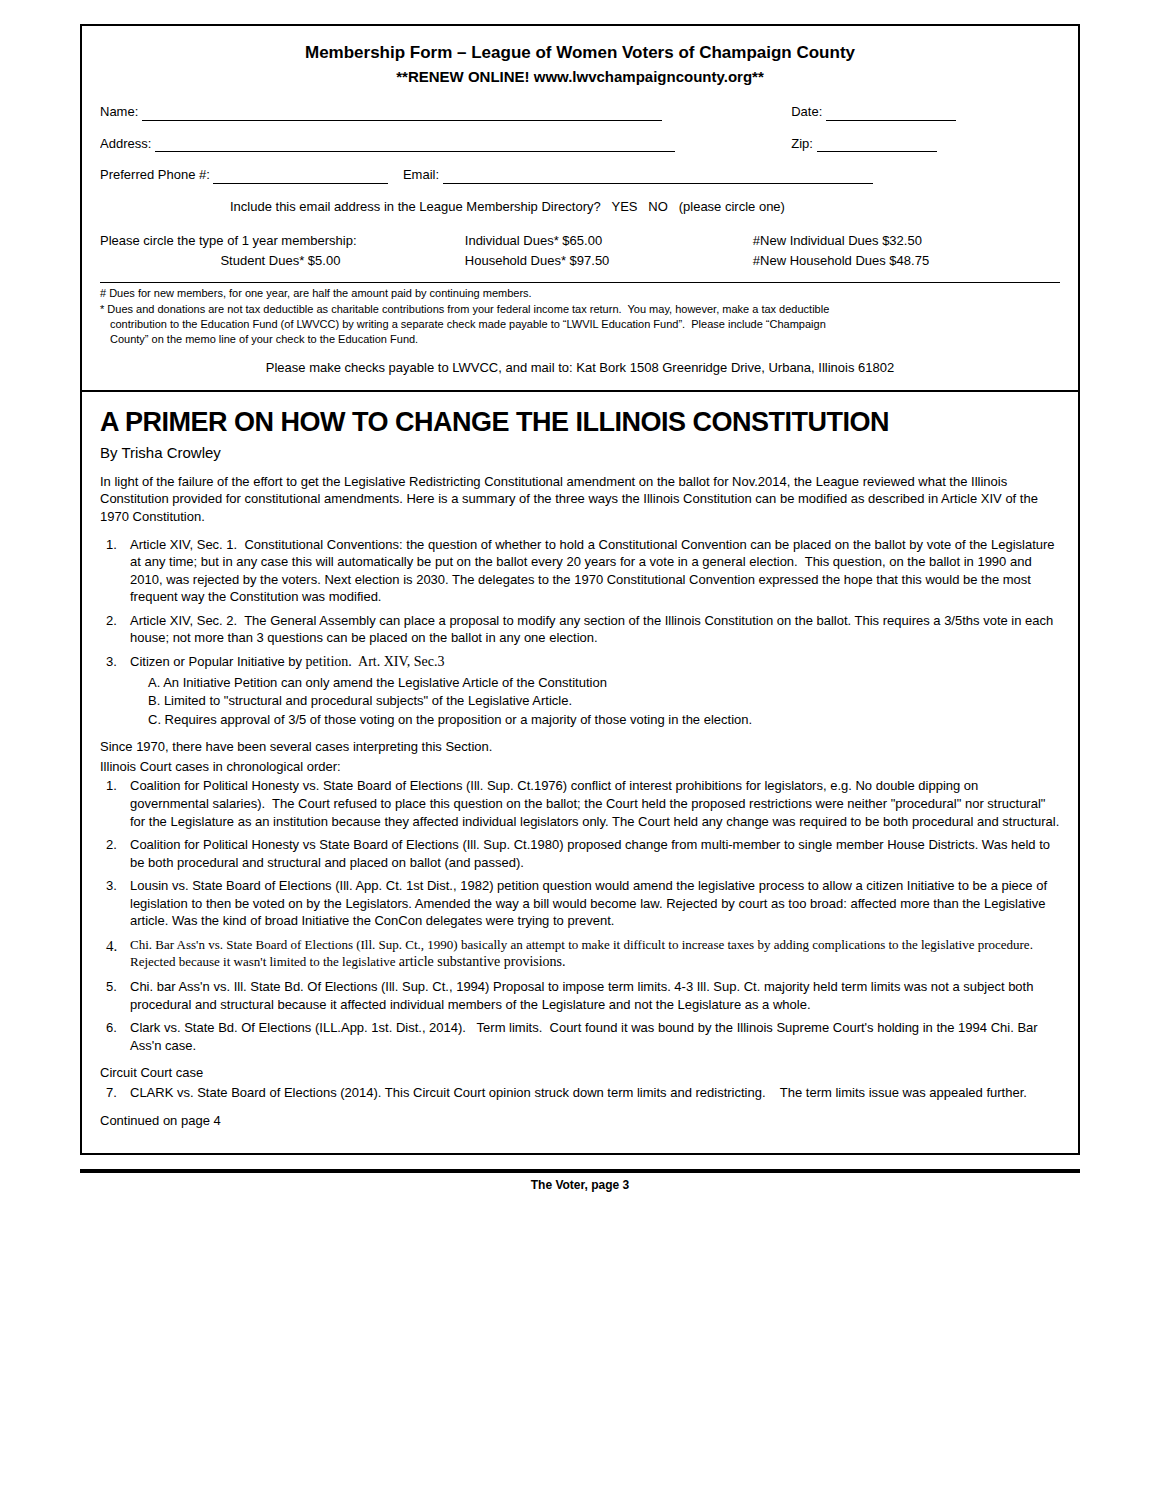Membership Form – League of Women Voters of Champaign County
**RENEW ONLINE! www.lwvchampaigncounty.org**
Name:
Date:
Address:
Zip:
Preferred Phone #: Email:
Include this email address in the League Membership Directory? YES NO (please circle one)
| Please circle the type of 1 year membership: | Individual Dues* $65.00 | #New Individual Dues $32.50 |
| Student Dues* $5.00 | Household Dues* $97.50 | #New Household Dues $48.75 |
# Dues for new members, for one year, are half the amount paid by continuing members.
* Dues and donations are not tax deductible as charitable contributions from your federal income tax return. You may, however, make a tax deductible
contribution to the Education Fund (of LWVCC) by writing a separate check made payable to “LWVIL Education Fund”. Please include “Champaign
County” on the memo line of your check to the Education Fund.
Please make checks payable to LWVCC, and mail to: Kat Bork 1508 Greenridge Drive, Urbana, Illinois 61802
A PRIMER ON HOW TO CHANGE THE ILLINOIS CONSTITUTION
By Trisha Crowley
In light of the failure of the effort to get the Legislative Redistricting Constitutional amendment on the ballot for Nov.2014, the League reviewed what the Illinois Constitution provided for constitutional amendments. Here is a summary of the three ways the Illinois Constitution can be modified as described in Article XIV of the 1970 Constitution.
1. Article XIV, Sec. 1. Constitutional Conventions: the question of whether to hold a Constitutional Convention can be placed on the ballot by vote of the Legislature at any time; but in any case this will automatically be put on the ballot every 20 years for a vote in a general election. This question, on the ballot in 1990 and 2010, was rejected by the voters. Next election is 2030. The delegates to the 1970 Constitutional Convention expressed the hope that this would be the most frequent way the Constitution was modified.
2. Article XIV, Sec. 2. The General Assembly can place a proposal to modify any section of the Illinois Constitution on the ballot. This requires a 3/5ths vote in each house; not more than 3 questions can be placed on the ballot in any one election.
3. Citizen or Popular Initiative by petition. Art. XIV, Sec.3
A. An Initiative Petition can only amend the Legislative Article of the Constitution
B. Limited to "structural and procedural subjects" of the Legislative Article.
C. Requires approval of 3/5 of those voting on the proposition or a majority of those voting in the election.
Since 1970, there have been several cases interpreting this Section.
Illinois Court cases in chronological order:
1. Coalition for Political Honesty vs. State Board of Elections (Ill. Sup. Ct.1976) conflict of interest prohibitions for legislators, e.g. No double dipping on governmental salaries). The Court refused to place this question on the ballot; the Court held the proposed restrictions were neither "procedural" nor structural" for the Legislature as an institution because they affected individual legislators only. The Court held any change was required to be both procedural and structural.
2. Coalition for Political Honesty vs State Board of Elections (Ill. Sup. Ct.1980) proposed change from multi-member to single member House Districts. Was held to be both procedural and structural and placed on ballot (and passed).
3. Lousin vs. State Board of Elections (Ill. App. Ct. 1st Dist., 1982) petition question would amend the legislative process to allow a citizen Initiative to be a piece of legislation to then be voted on by the Legislators. Amended the way a bill would become law. Rejected by court as too broad: affected more than the Legislative article. Was the kind of broad Initiative the ConCon delegates were trying to prevent.
4. Chi. Bar Ass'n vs. State Board of Elections (Ill. Sup. Ct., 1990) basically an attempt to make it difficult to increase taxes by adding complications to the legislative procedure. Rejected because it wasn't limited to the legislative article substantive provisions.
5. Chi. bar Ass'n vs. Ill. State Bd. Of Elections (Ill. Sup. Ct., 1994) Proposal to impose term limits. 4-3 Ill. Sup. Ct. majority held term limits was not a subject both procedural and structural because it affected individual members of the Legislature and not the Legislature as a whole.
6. Clark vs. State Bd. Of Elections (ILL.App. 1st. Dist., 2014). Term limits. Court found it was bound by the Illinois Supreme Court's holding in the 1994 Chi. Bar Ass'n case.
Circuit Court case
7. CLARK vs. State Board of Elections (2014). This Circuit Court opinion struck down term limits and redistricting. The term limits issue was appealed further.
Continued on page 4
The Voter, page 3